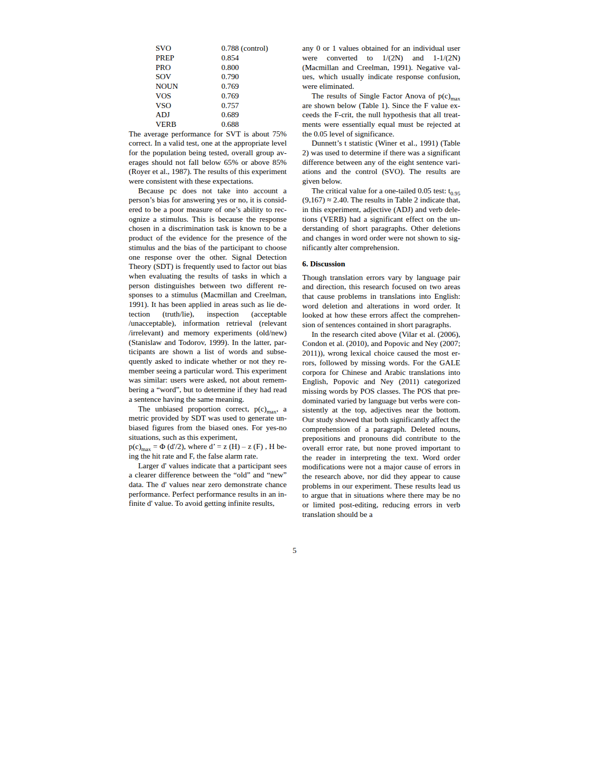SVO 0.788 (control)
PREP 0.854
PRO 0.800
SOV 0.790
NOUN 0.769
VOS 0.769
VSO 0.757
ADJ 0.689
VERB 0.688
The average performance for SVT is about 75% correct. In a valid test, one at the appropriate level for the population being tested, overall group averages should not fall below 65% or above 85% (Royer et al., 1987). The results of this experiment were consistent with these expectations.
Because pc does not take into account a person’s bias for answering yes or no, it is considered to be a poor measure of one’s ability to recognize a stimulus. This is because the response chosen in a discrimination task is known to be a product of the evidence for the presence of the stimulus and the bias of the participant to choose one response over the other. Signal Detection Theory (SDT) is frequently used to factor out bias when evaluating the results of tasks in which a person distinguishes between two different responses to a stimulus (Macmillan and Creelman, 1991). It has been applied in areas such as lie detection (truth/lie), inspection (acceptable /unacceptable), information retrieval (relevant /irrelevant) and memory experiments (old/new) (Stanislaw and Todorov, 1999). In the latter, participants are shown a list of words and subsequently asked to indicate whether or not they remember seeing a particular word. This experiment was similar: users were asked, not about remembering a “word”, but to determine if they had read a sentence having the same meaning.
The unbiased proportion correct, p(c)max, a metric provided by SDT was used to generate unbiased figures from the biased ones. For yes-no situations, such as this experiment,
p(c)max = Φ (d'/2), where d’ = z (H) – z (F) , H being the hit rate and F, the false alarm rate.
Larger d' values indicate that a participant sees a clearer difference between the “old” and “new” data. The d' values near zero demonstrate chance performance. Perfect performance results in an infinite d' value. To avoid getting infinite results,
any 0 or 1 values obtained for an individual user were converted to 1/(2N) and 1-1/(2N) (Macmillan and Creelman, 1991). Negative values, which usually indicate response confusion, were eliminated.
The results of Single Factor Anova of p(c)max are shown below (Table 1). Since the F value exceeds the F-crit, the null hypothesis that all treatments were essentially equal must be rejected at the 0.05 level of significance.
Dunnett’s t statistic (Winer et al., 1991) (Table 2) was used to determine if there was a significant difference between any of the eight sentence variations and the control (SVO). The results are given below.
The critical value for a one-tailed 0.05 test: t0.95 (9,167) ≈ 2.40. The results in Table 2 indicate that, in this experiment, adjective (ADJ) and verb deletions (VERB) had a significant effect on the understanding of short paragraphs. Other deletions and changes in word order were not shown to significantly alter comprehension.
6. Discussion
Though translation errors vary by language pair and direction, this research focused on two areas that cause problems in translations into English: word deletion and alterations in word order. It looked at how these errors affect the comprehension of sentences contained in short paragraphs.
In the research cited above (Vilar et al. (2006), Condon et al. (2010), and Popovic and Ney (2007; 2011)), wrong lexical choice caused the most errors, followed by missing words. For the GALE corpora for Chinese and Arabic translations into English, Popovic and Ney (2011) categorized missing words by POS classes. The POS that predominated varied by language but verbs were consistently at the top, adjectives near the bottom. Our study showed that both significantly affect the comprehension of a paragraph. Deleted nouns, prepositions and pronouns did contribute to the overall error rate, but none proved important to the reader in interpreting the text. Word order modifications were not a major cause of errors in the research above, nor did they appear to cause problems in our experiment. These results lead us to argue that in situations where there may be no or limited post-editing, reducing errors in verb translation should be a
5